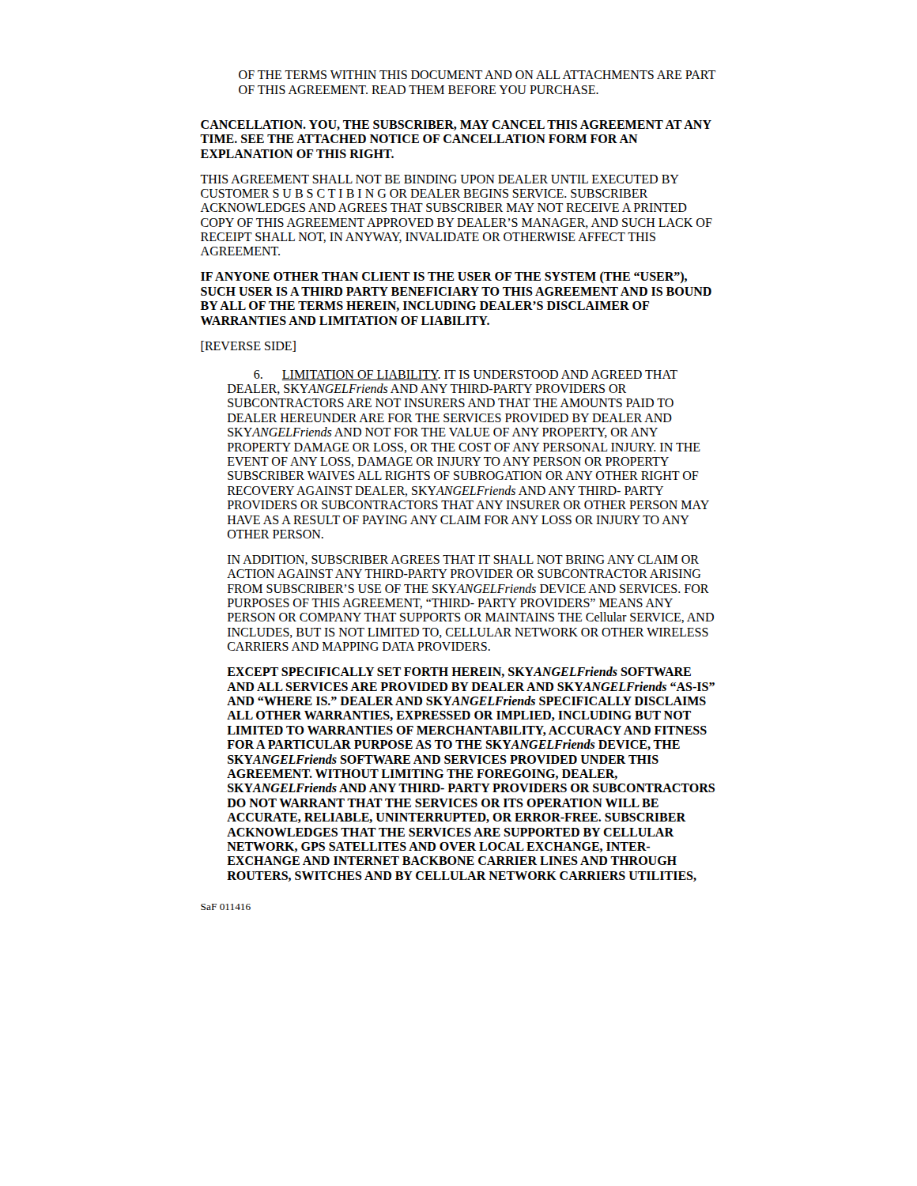OF THE TERMS WITHIN THIS DOCUMENT AND ON ALL ATTACHMENTS ARE PART
OF THIS AGREEMENT. READ THEM BEFORE YOU PURCHASE.
CANCELLATION. YOU, THE SUBSCRIBER, MAY CANCEL THIS AGREEMENT AT ANY TIME. SEE THE ATTACHED NOTICE OF CANCELLATION FORM FOR AN EXPLANATION OF THIS RIGHT.
THIS AGREEMENT SHALL NOT BE BINDING UPON DEALER UNTIL EXECUTED BY CUSTOMER S U B S C T I B I N G OR DEALER BEGINS SERVICE. SUBSCRIBER ACKNOWLEDGES AND AGREES THAT SUBSCRIBER MAY NOT RECEIVE A PRINTED COPY OF THIS AGREEMENT APPROVED BY DEALER’S MANAGER, AND SUCH LACK OF RECEIPT SHALL NOT, IN ANYWAY, INVALIDATE OR OTHERWISE AFFECT THIS AGREEMENT.
IF ANYONE OTHER THAN CLIENT IS THE USER OF THE SYSTEM (THE “USER”), SUCH USER IS A THIRD PARTY BENEFICIARY TO THIS AGREEMENT AND IS BOUND BY ALL OF THE TERMS HEREIN, INCLUDING DEALER’S DISCLAIMER OF WARRANTIES AND LIMITATION OF LIABILITY.
[REVERSE SIDE]
6. LIMITATION OF LIABILITY. IT IS UNDERSTOOD AND AGREED THAT DEALER, SKYANGELFriends AND ANY THIRD-PARTY PROVIDERS OR SUBCONTRACTORS ARE NOT INSURERS AND THAT THE AMOUNTS PAID TO DEALER HEREUNDER ARE FOR THE SERVICES PROVIDED BY DEALER AND SKYANGELFriends AND NOT FOR THE VALUE OF ANY PROPERTY, OR ANY PROPERTY DAMAGE OR LOSS, OR THE COST OF ANY PERSONAL INJURY. IN THE EVENT OF ANY LOSS, DAMAGE OR INJURY TO ANY PERSON OR PROPERTY SUBSCRIBER WAIVES ALL RIGHTS OF SUBROGATION OR ANY OTHER RIGHT OF RECOVERY AGAINST DEALER, SKYANGELFriends AND ANY THIRD- PARTY PROVIDERS OR SUBCONTRACTORS THAT ANY INSURER OR OTHER PERSON MAY HAVE AS A RESULT OF PAYING ANY CLAIM FOR ANY LOSS OR INJURY TO ANY OTHER PERSON.
IN ADDITION, SUBSCRIBER AGREES THAT IT SHALL NOT BRING ANY CLAIM OR ACTION AGAINST ANY THIRD-PARTY PROVIDER OR SUBCONTRACTOR ARISING FROM SUBSCRIBER’S USE OF THE SKYANGELFriends DEVICE AND SERVICES. FOR PURPOSES OF THIS AGREEMENT, “THIRD- PARTY PROVIDERS” MEANS ANY PERSON OR COMPANY THAT SUPPORTS OR MAINTAINS THE Cellular SERVICE, AND INCLUDES, BUT IS NOT LIMITED TO, CELLULAR NETWORK OR OTHER WIRELESS CARRIERS AND MAPPING DATA PROVIDERS.
EXCEPT SPECIFICALLY SET FORTH HEREIN, SKYANGELFriends SOFTWARE AND ALL SERVICES ARE PROVIDED BY DEALER AND SKYANGELFriends “AS-IS” AND “WHERE IS.” DEALER AND SKYANGELFriends SPECIFICALLY DISCLAIMS ALL OTHER WARRANTIES, EXPRESSED OR IMPLIED, INCLUDING BUT NOT LIMITED TO WARRANTIES OF MERCHANTABILITY, ACCURACY AND FITNESS FOR A PARTICULAR PURPOSE AS TO THE SKYANGELFriends DEVICE, THE SKYANGELFriends SOFTWARE AND SERVICES PROVIDED UNDER THIS AGREEMENT. WITHOUT LIMITING THE FOREGOING, DEALER, SKYANGELFriends AND ANY THIRD- PARTY PROVIDERS OR SUBCONTRACTORS DO NOT WARRANT THAT THE SERVICES OR ITS OPERATION WILL BE ACCURATE, RELIABLE, UNINTERRUPTED, OR ERROR-FREE. SUBSCRIBER ACKNOWLEDGES THAT THE SERVICES ARE SUPPORTED BY CELLULAR NETWORK, GPS SATELLITES AND OVER LOCAL EXCHANGE, INTER-EXCHANGE AND INTERNET BACKBONE CARRIER LINES AND THROUGH ROUTERS, SWITCHES AND BY CELLULAR NETWORK CARRIERS UTILITIES,
SaF 011416